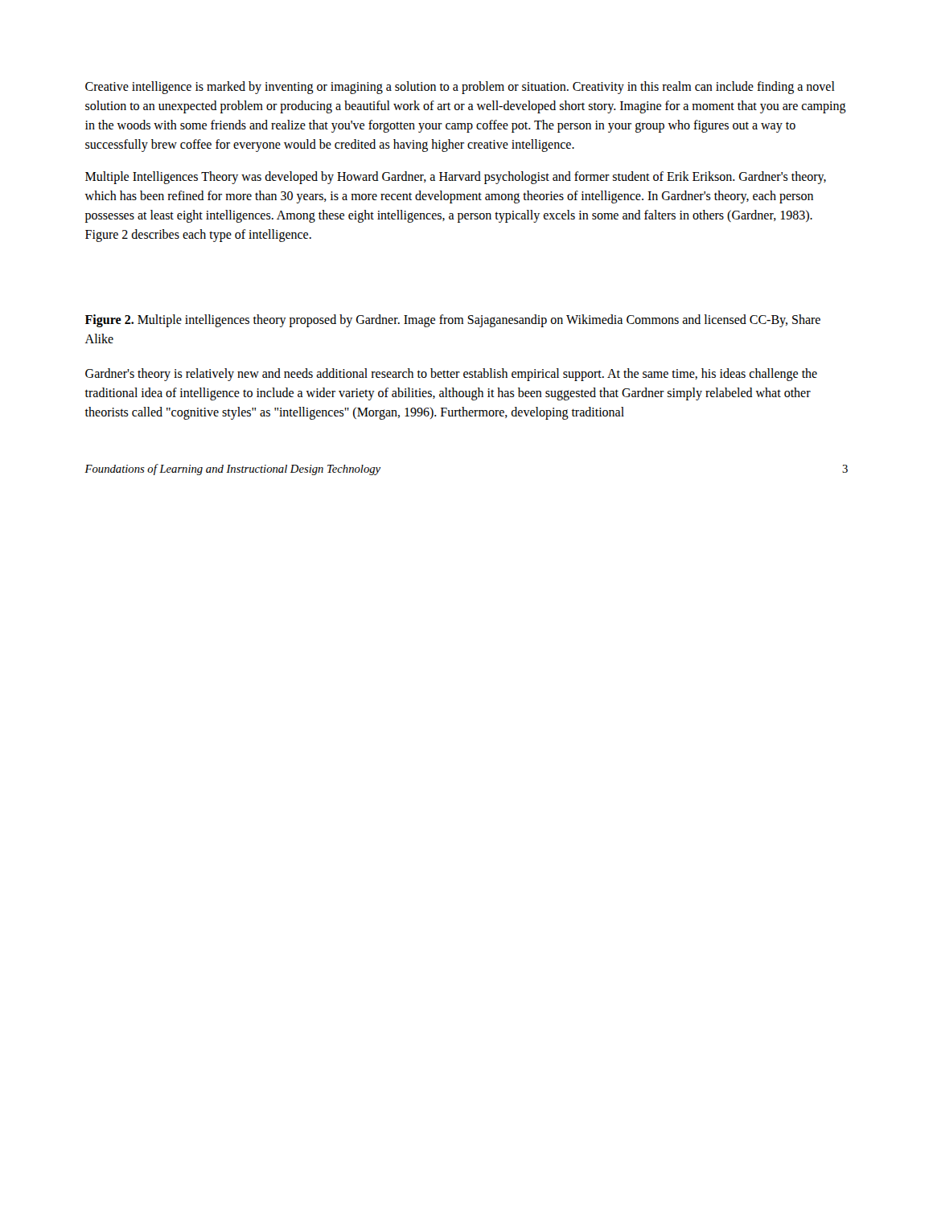Creative intelligence is marked by inventing or imagining a solution to a problem or situation. Creativity in this realm can include finding a novel solution to an unexpected problem or producing a beautiful work of art or a well-developed short story. Imagine for a moment that you are camping in the woods with some friends and realize that you've forgotten your camp coffee pot. The person in your group who figures out a way to successfully brew coffee for everyone would be credited as having higher creative intelligence.
Multiple Intelligences Theory was developed by Howard Gardner, a Harvard psychologist and former student of Erik Erikson. Gardner's theory, which has been refined for more than 30 years, is a more recent development among theories of intelligence. In Gardner's theory, each person possesses at least eight intelligences. Among these eight intelligences, a person typically excels in some and falters in others (Gardner, 1983). Figure 2 describes each type of intelligence.
Figure 2. Multiple intelligences theory proposed by Gardner. Image from Sajaganesandip on Wikimedia Commons and licensed CC-By, Share Alike
Gardner's theory is relatively new and needs additional research to better establish empirical support. At the same time, his ideas challenge the traditional idea of intelligence to include a wider variety of abilities, although it has been suggested that Gardner simply relabeled what other theorists called "cognitive styles" as "intelligences" (Morgan, 1996). Furthermore, developing traditional
Foundations of Learning and Instructional Design Technology 3